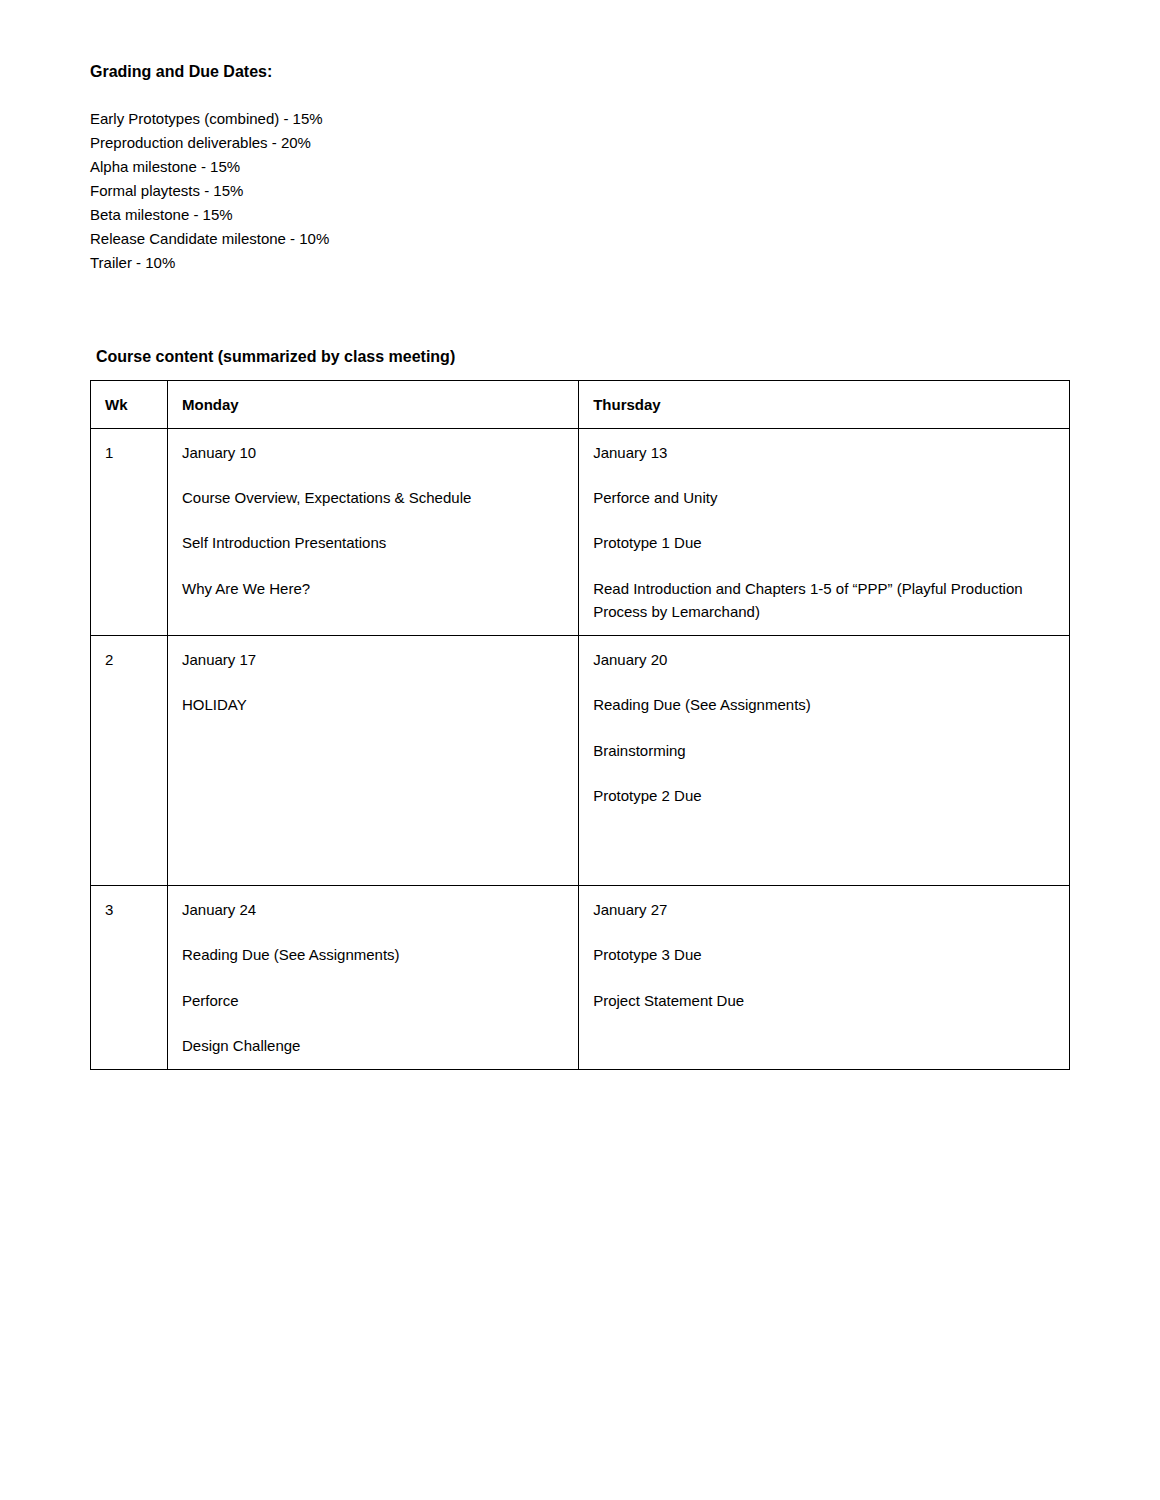Grading and Due Dates:
Early Prototypes (combined) - 15%
Preproduction deliverables - 20%
Alpha milestone - 15%
Formal playtests - 15%
Beta milestone - 15%
Release Candidate milestone - 10%
Trailer - 10%
Course content (summarized by class meeting)
| Wk | Monday | Thursday |
| --- | --- | --- |
| 1 | January 10 Course Overview, Expectations & Schedule Self Introduction Presentations Why Are We Here? | January 13 Perforce and Unity Prototype 1 Due Read Introduction and Chapters 1-5 of “PPP” (Playful Production Process by Lemarchand) |
| 2 | January 17 HOLIDAY | January 20 Reading Due (See Assignments) Brainstorming Prototype 2 Due |
| 3 | January 24 Reading Due (See Assignments) Perforce Design Challenge | January 27 Prototype 3 Due Project Statement Due |